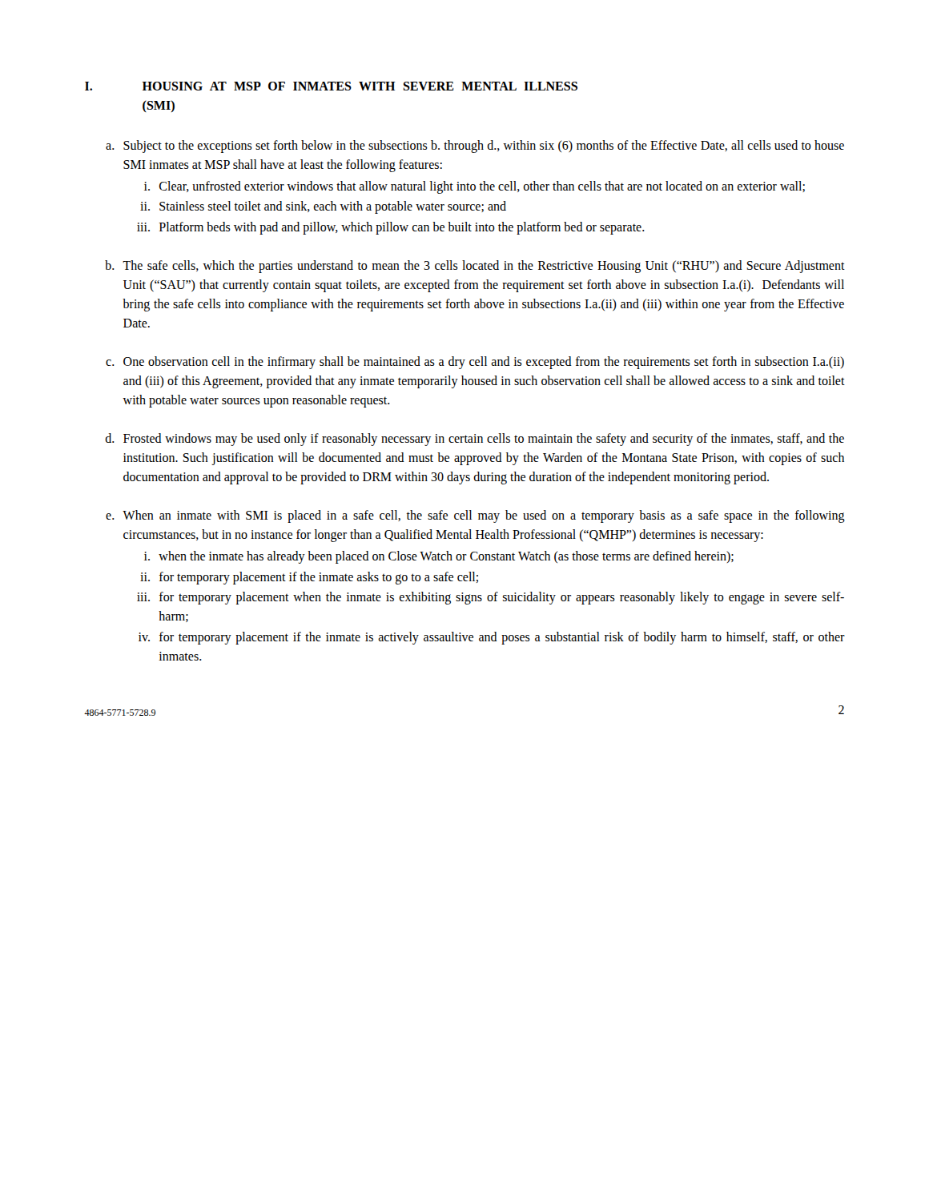I. HOUSING AT MSP OF INMATES WITH SEVERE MENTAL ILLNESS (SMI)
Subject to the exceptions set forth below in the subsections b. through d., within six (6) months of the Effective Date, all cells used to house SMI inmates at MSP shall have at least the following features:
Clear, unfrosted exterior windows that allow natural light into the cell, other than cells that are not located on an exterior wall;
Stainless steel toilet and sink, each with a potable water source; and
Platform beds with pad and pillow, which pillow can be built into the platform bed or separate.
The safe cells, which the parties understand to mean the 3 cells located in the Restrictive Housing Unit (“RHU”) and Secure Adjustment Unit (“SAU”) that currently contain squat toilets, are excepted from the requirement set forth above in subsection I.a.(i). Defendants will bring the safe cells into compliance with the requirements set forth above in subsections I.a.(ii) and (iii) within one year from the Effective Date.
One observation cell in the infirmary shall be maintained as a dry cell and is excepted from the requirements set forth in subsection I.a.(ii) and (iii) of this Agreement, provided that any inmate temporarily housed in such observation cell shall be allowed access to a sink and toilet with potable water sources upon reasonable request.
Frosted windows may be used only if reasonably necessary in certain cells to maintain the safety and security of the inmates, staff, and the institution. Such justification will be documented and must be approved by the Warden of the Montana State Prison, with copies of such documentation and approval to be provided to DRM within 30 days during the duration of the independent monitoring period.
When an inmate with SMI is placed in a safe cell, the safe cell may be used on a temporary basis as a safe space in the following circumstances, but in no instance for longer than a Qualified Mental Health Professional (“QMHP”) determines is necessary:
when the inmate has already been placed on Close Watch or Constant Watch (as those terms are defined herein);
for temporary placement if the inmate asks to go to a safe cell;
for temporary placement when the inmate is exhibiting signs of suicidality or appears reasonably likely to engage in severe self-harm;
for temporary placement if the inmate is actively assaultive and poses a substantial risk of bodily harm to himself, staff, or other inmates.
4864-5771-5728.9 2